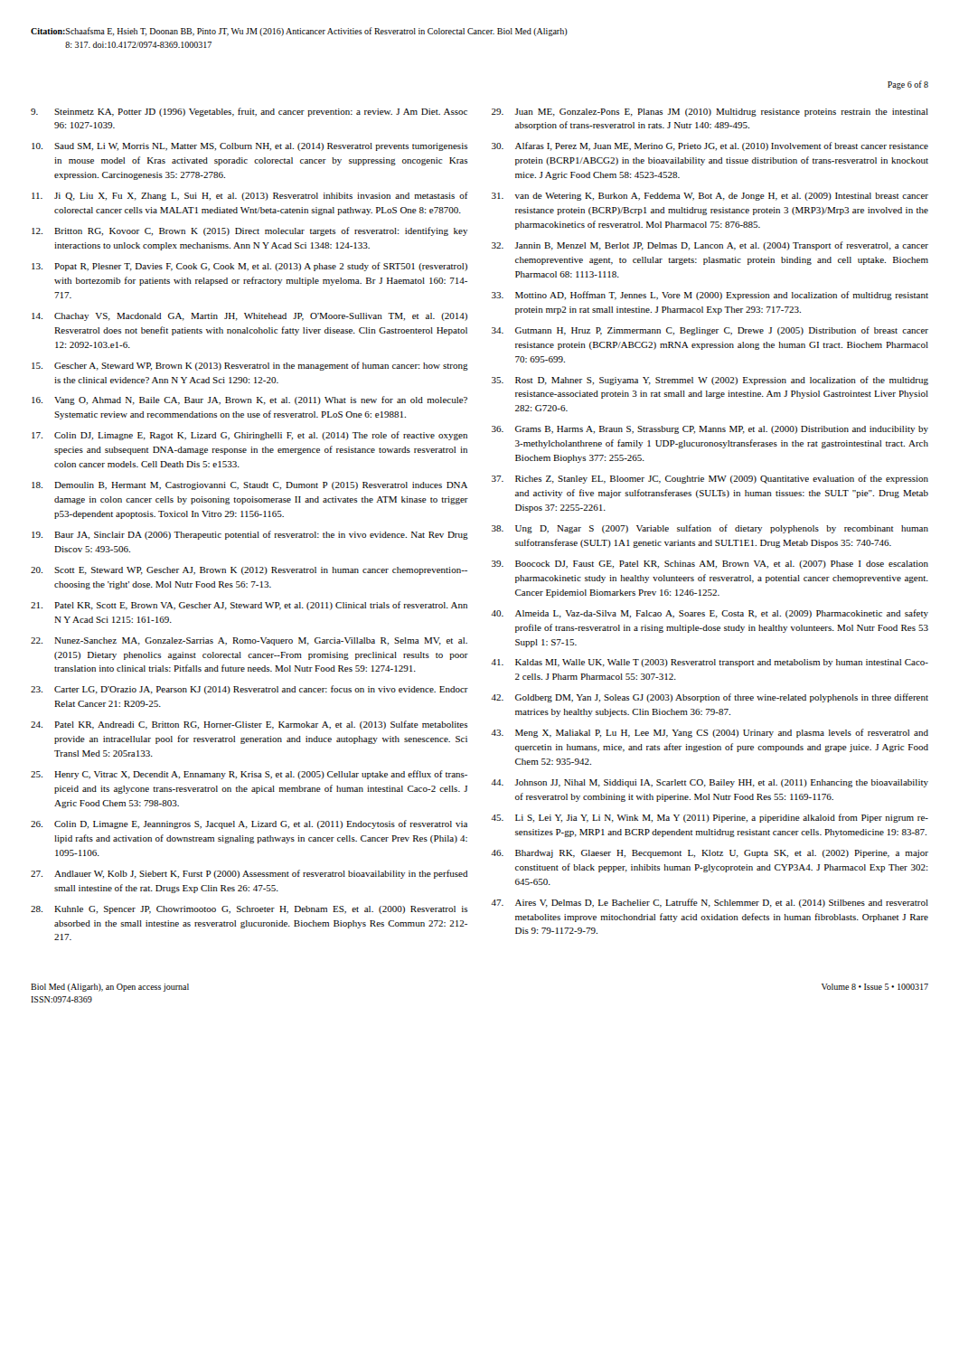| Citation: | Schaafsma E, Hsieh T, Doonan BB, Pinto JT, Wu JM (2016) Anticancer Activities of Resveratrol in Colorectal Cancer. Biol Med (Aligarh) 8: 317. doi: 10.4172/0974-8369.1000317 |
Page 6 of 8
9. Steinmetz KA, Potter JD (1996) Vegetables, fruit, and cancer prevention: a review. J Am Diet. Assoc 96: 1027-1039.
10. Saud SM, Li W, Morris NL, Matter MS, Colburn NH, et al. (2014) Resveratrol prevents tumorigenesis in mouse model of Kras activated sporadic colorectal cancer by suppressing oncogenic Kras expression. Carcinogenesis 35: 2778-2786.
11. Ji Q, Liu X, Fu X, Zhang L, Sui H, et al. (2013) Resveratrol inhibits invasion and metastasis of colorectal cancer cells via MALAT1 mediated Wnt/beta-catenin signal pathway. PLoS One 8: e78700.
12. Britton RG, Kovoor C, Brown K (2015) Direct molecular targets of resveratrol: identifying key interactions to unlock complex mechanisms. Ann N Y Acad Sci 1348: 124-133.
13. Popat R, Plesner T, Davies F, Cook G, Cook M, et al. (2013) A phase 2 study of SRT501 (resveratrol) with bortezomib for patients with relapsed or refractory multiple myeloma. Br J Haematol 160: 714-717.
14. Chachay VS, Macdonald GA, Martin JH, Whitehead JP, O'Moore-Sullivan TM, et al. (2014) Resveratrol does not benefit patients with nonalcoholic fatty liver disease. Clin Gastroenterol Hepatol 12: 2092-103.e1-6.
15. Gescher A, Steward WP, Brown K (2013) Resveratrol in the management of human cancer: how strong is the clinical evidence? Ann N Y Acad Sci 1290: 12-20.
16. Vang O, Ahmad N, Baile CA, Baur JA, Brown K, et al. (2011) What is new for an old molecule? Systematic review and recommendations on the use of resveratrol. PLoS One 6: e19881.
17. Colin DJ, Limagne E, Ragot K, Lizard G, Ghiringhelli F, et al. (2014) The role of reactive oxygen species and subsequent DNA-damage response in the emergence of resistance towards resveratrol in colon cancer models. Cell Death Dis 5: e1533.
18. Demoulin B, Hermant M, Castrogiovanni C, Staudt C, Dumont P (2015) Resveratrol induces DNA damage in colon cancer cells by poisoning topoisomerase II and activates the ATM kinase to trigger p53-dependent apoptosis. Toxicol In Vitro 29: 1156-1165.
19. Baur JA, Sinclair DA (2006) Therapeutic potential of resveratrol: the in vivo evidence. Nat Rev Drug Discov 5: 493-506.
20. Scott E, Steward WP, Gescher AJ, Brown K (2012) Resveratrol in human cancer chemoprevention--choosing the 'right' dose. Mol Nutr Food Res 56: 7-13.
21. Patel KR, Scott E, Brown VA, Gescher AJ, Steward WP, et al. (2011) Clinical trials of resveratrol. Ann N Y Acad Sci 1215: 161-169.
22. Nunez-Sanchez MA, Gonzalez-Sarrias A, Romo-Vaquero M, Garcia-Villalba R, Selma MV, et al. (2015) Dietary phenolics against colorectal cancer--From promising preclinical results to poor translation into clinical trials: Pitfalls and future needs. Mol Nutr Food Res 59: 1274-1291.
23. Carter LG, D'Orazio JA, Pearson KJ (2014) Resveratrol and cancer: focus on in vivo evidence. Endocr Relat Cancer 21: R209-25.
24. Patel KR, Andreadi C, Britton RG, Horner-Glister E, Karmokar A, et al. (2013) Sulfate metabolites provide an intracellular pool for resveratrol generation and induce autophagy with senescence. Sci Transl Med 5: 205ra133.
25. Henry C, Vitrac X, Decendit A, Ennamany R, Krisa S, et al. (2005) Cellular uptake and efflux of trans-piceid and its aglycone trans-resveratrol on the apical membrane of human intestinal Caco-2 cells. J Agric Food Chem 53: 798-803.
26. Colin D, Limagne E, Jeanningros S, Jacquel A, Lizard G, et al. (2011) Endocytosis of resveratrol via lipid rafts and activation of downstream signaling pathways in cancer cells. Cancer Prev Res (Phila) 4: 1095-1106.
27. Andlauer W, Kolb J, Siebert K, Furst P (2000) Assessment of resveratrol bioavailability in the perfused small intestine of the rat. Drugs Exp Clin Res 26: 47-55.
28. Kuhnle G, Spencer JP, Chowrimootoo G, Schroeter H, Debnam ES, et al. (2000) Resveratrol is absorbed in the small intestine as resveratrol glucuronide. Biochem Biophys Res Commun 272: 212-217.
29. Juan ME, Gonzalez-Pons E, Planas JM (2010) Multidrug resistance proteins restrain the intestinal absorption of trans-resveratrol in rats. J Nutr 140: 489-495.
30. Alfaras I, Perez M, Juan ME, Merino G, Prieto JG, et al. (2010) Involvement of breast cancer resistance protein (BCRP1/ABCG2) in the bioavailability and tissue distribution of trans-resveratrol in knockout mice. J Agric Food Chem 58: 4523-4528.
31. van de Wetering K, Burkon A, Feddema W, Bot A, de Jonge H, et al. (2009) Intestinal breast cancer resistance protein (BCRP)/Bcrp1 and multidrug resistance protein 3 (MRP3)/Mrp3 are involved in the pharmacokinetics of resveratrol. Mol Pharmacol 75: 876-885.
32. Jannin B, Menzel M, Berlot JP, Delmas D, Lancon A, et al. (2004) Transport of resveratrol, a cancer chemopreventive agent, to cellular targets: plasmatic protein binding and cell uptake. Biochem Pharmacol 68: 1113-1118.
33. Mottino AD, Hoffman T, Jennes L, Vore M (2000) Expression and localization of multidrug resistant protein mrp2 in rat small intestine. J Pharmacol Exp Ther 293: 717-723.
34. Gutmann H, Hruz P, Zimmermann C, Beglinger C, Drewe J (2005) Distribution of breast cancer resistance protein (BCRP/ABCG2) mRNA expression along the human GI tract. Biochem Pharmacol 70: 695-699.
35. Rost D, Mahner S, Sugiyama Y, Stremmel W (2002) Expression and localization of the multidrug resistance-associated protein 3 in rat small and large intestine. Am J Physiol Gastrointest Liver Physiol 282: G720-6.
36. Grams B, Harms A, Braun S, Strassburg CP, Manns MP, et al. (2000) Distribution and inducibility by 3-methylcholanthrene of family 1 UDP-glucuronosyltransferases in the rat gastrointestinal tract. Arch Biochem Biophys 377: 255-265.
37. Riches Z, Stanley EL, Bloomer JC, Coughtrie MW (2009) Quantitative evaluation of the expression and activity of five major sulfotransferases (SULTs) in human tissues: the SULT "pie". Drug Metab Dispos 37: 2255-2261.
38. Ung D, Nagar S (2007) Variable sulfation of dietary polyphenols by recombinant human sulfotransferase (SULT) 1A1 genetic variants and SULT1E1. Drug Metab Dispos 35: 740-746.
39. Boocock DJ, Faust GE, Patel KR, Schinas AM, Brown VA, et al. (2007) Phase I dose escalation pharmacokinetic study in healthy volunteers of resveratrol, a potential cancer chemopreventive agent. Cancer Epidemiol Biomarkers Prev 16: 1246-1252.
40. Almeida L, Vaz-da-Silva M, Falcao A, Soares E, Costa R, et al. (2009) Pharmacokinetic and safety profile of trans-resveratrol in a rising multiple-dose study in healthy volunteers. Mol Nutr Food Res 53 Suppl 1: S7-15.
41. Kaldas MI, Walle UK, Walle T (2003) Resveratrol transport and metabolism by human intestinal Caco-2 cells. J Pharm Pharmacol 55: 307-312.
42. Goldberg DM, Yan J, Soleas GJ (2003) Absorption of three wine-related polyphenols in three different matrices by healthy subjects. Clin Biochem 36: 79-87.
43. Meng X, Maliakal P, Lu H, Lee MJ, Yang CS (2004) Urinary and plasma levels of resveratrol and quercetin in humans, mice, and rats after ingestion of pure compounds and grape juice. J Agric Food Chem 52: 935-942.
44. Johnson JJ, Nihal M, Siddiqui IA, Scarlett CO, Bailey HH, et al. (2011) Enhancing the bioavailability of resveratrol by combining it with piperine. Mol Nutr Food Res 55: 1169-1176.
45. Li S, Lei Y, Jia Y, Li N, Wink M, Ma Y (2011) Piperine, a piperidine alkaloid from Piper nigrum re-sensitizes P-gp, MRP1 and BCRP dependent multidrug resistant cancer cells. Phytomedicine 19: 83-87.
46. Bhardwaj RK, Glaeser H, Becquemont L, Klotz U, Gupta SK, et al. (2002) Piperine, a major constituent of black pepper, inhibits human P-glycoprotein and CYP3A4. J Pharmacol Exp Ther 302: 645-650.
47. Aires V, Delmas D, Le Bachelier C, Latruffe N, Schlemmer D, et al. (2014) Stilbenes and resveratrol metabolites improve mitochondrial fatty acid oxidation defects in human fibroblasts. Orphanet J Rare Dis 9: 79-1172-9-79.
Biol Med (Aligarh), an Open access journal
ISSN:0974-8369
Volume 8 • Issue 5 • 1000317